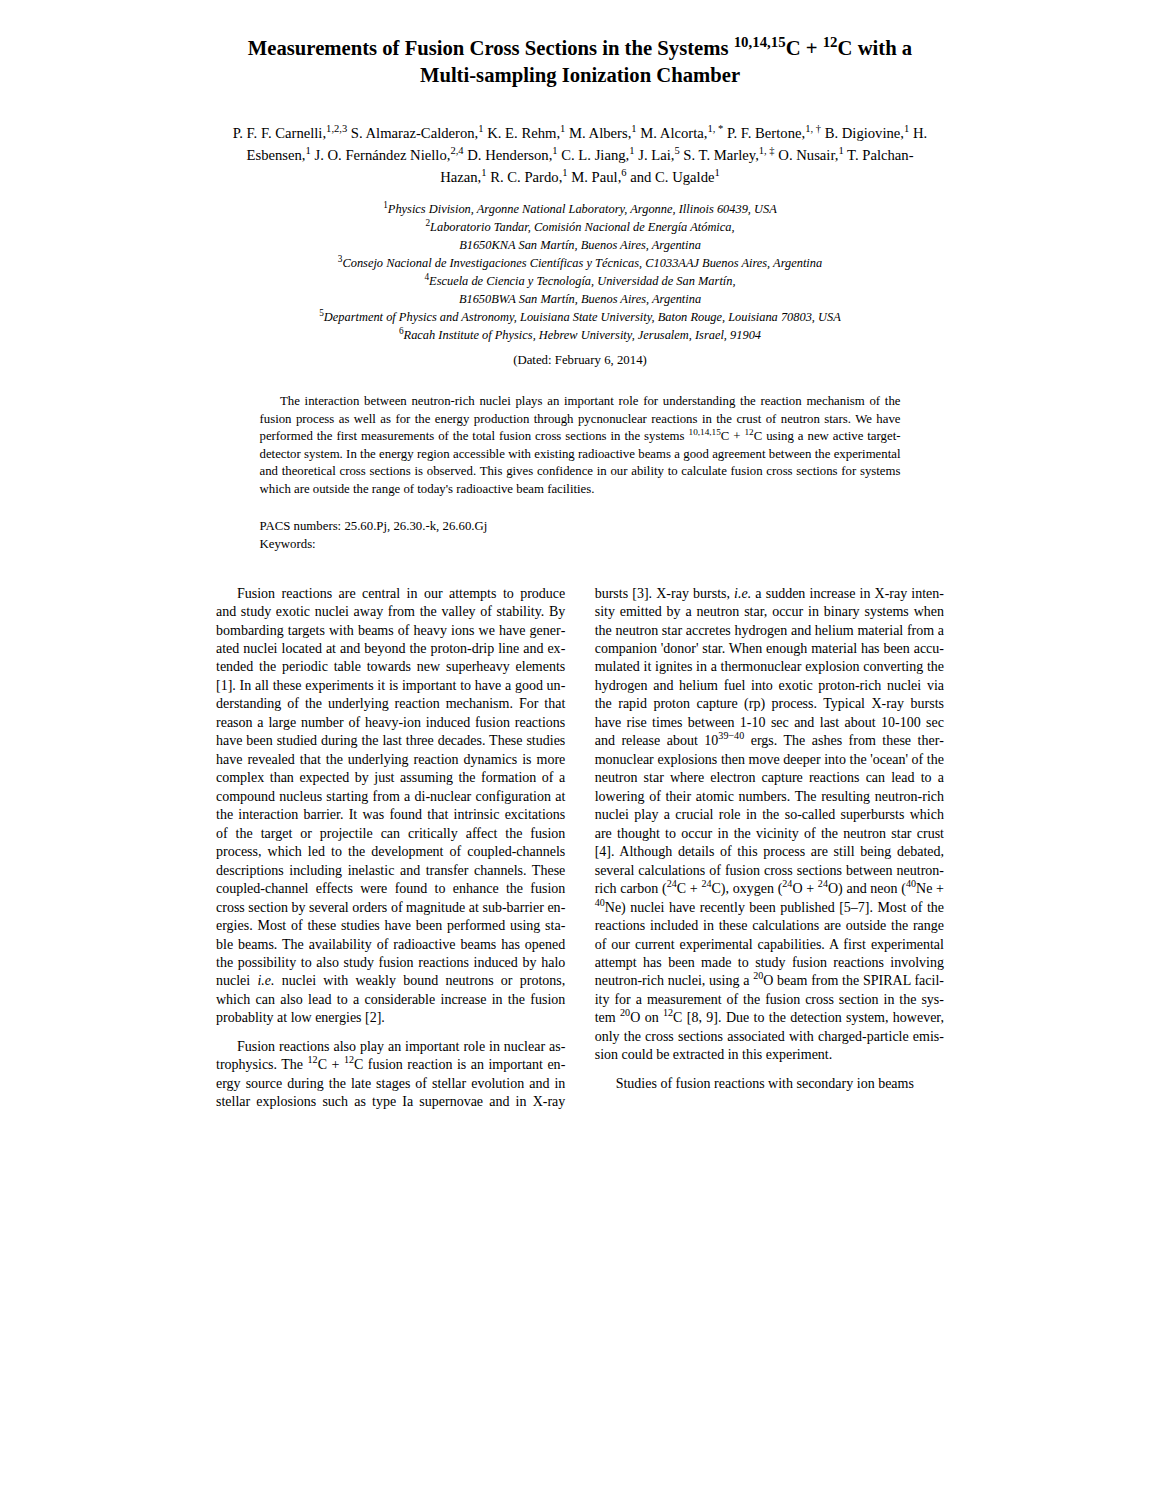Measurements of Fusion Cross Sections in the Systems 10,14,15C + 12C with a Multi-sampling Ionization Chamber
P. F. F. Carnelli,1,2,3 S. Almaraz-Calderon,1 K. E. Rehm,1 M. Albers,1 M. Alcorta,1, * P. F. Bertone,1, † B. Digiovine,1 H. Esbensen,1 J. O. Fernández Niello,2,4 D. Henderson,1 C. L. Jiang,1 J. Lai,5 S. T. Marley,1, ‡ O. Nusair,1 T. Palchan-Hazan,1 R. C. Pardo,1 M. Paul,6 and C. Ugalde1
1Physics Division, Argonne National Laboratory, Argonne, Illinois 60439, USA
2Laboratorio Tandar, Comisión Nacional de Energía Atómica,
B1650KNA San Martín, Buenos Aires, Argentina
3Consejo Nacional de Investigaciones Científicas y Técnicas, C1033AAJ Buenos Aires, Argentina
4Escuela de Ciencia y Tecnología, Universidad de San Martín,
B1650BWA San Martín, Buenos Aires, Argentina
5Department of Physics and Astronomy, Louisiana State University, Baton Rouge, Louisiana 70803, USA
6Racah Institute of Physics, Hebrew University, Jerusalem, Israel, 91904
(Dated: February 6, 2014)
The interaction between neutron-rich nuclei plays an important role for understanding the reaction mechanism of the fusion process as well as for the energy production through pycnonuclear reactions in the crust of neutron stars. We have performed the first measurements of the total fusion cross sections in the systems 10,14,15C + 12C using a new active target-detector system. In the energy region accessible with existing radioactive beams a good agreement between the experimental and theoretical cross sections is observed. This gives confidence in our ability to calculate fusion cross sections for systems which are outside the range of today's radioactive beam facilities.
PACS numbers: 25.60.Pj, 26.30.-k, 26.60.Gj
Keywords:
Fusion reactions are central in our attempts to produce and study exotic nuclei away from the valley of stability. By bombarding targets with beams of heavy ions we have generated nuclei located at and beyond the proton-drip line and extended the periodic table towards new superheavy elements [1]. In all these experiments it is important to have a good understanding of the underlying reaction mechanism. For that reason a large number of heavy-ion induced fusion reactions have been studied during the last three decades. These studies have revealed that the underlying reaction dynamics is more complex than expected by just assuming the formation of a compound nucleus starting from a di-nuclear configuration at the interaction barrier. It was found that intrinsic excitations of the target or projectile can critically affect the fusion process, which led to the development of coupled-channels descriptions including inelastic and transfer channels. These coupled-channel effects were found to enhance the fusion cross section by several orders of magnitude at sub-barrier energies. Most of these studies have been performed using stable beams. The availability of radioactive beams has opened the possibility to also study fusion reactions induced by halo nuclei i.e. nuclei with weakly bound neutrons or protons, which can also lead to a considerable increase in the fusion probablity at low energies [2].
Fusion reactions also play an important role in nuclear astrophysics. The 12C + 12C fusion reaction is an important energy source during the late stages of stellar evolution and in stellar explosions such as type Ia supernovae and in X-ray bursts [3]. X-ray bursts, i.e. a sudden increase in X-ray intensity emitted by a neutron star, occur in binary systems when the neutron star accretes hydrogen and helium material from a companion 'donor' star. When enough material has been accumulated it ignites in a thermonuclear explosion converting the hydrogen and helium fuel into exotic proton-rich nuclei via the rapid proton capture (rp) process. Typical X-ray bursts have rise times between 1-10 sec and last about 10-100 sec and release about 1039−40 ergs. The ashes from these thermonuclear explosions then move deeper into the 'ocean' of the neutron star where electron capture reactions can lead to a lowering of their atomic numbers. The resulting neutron-rich nuclei play a crucial role in the so-called superbursts which are thought to occur in the vicinity of the neutron star crust [4]. Although details of this process are still being debated, several calculations of fusion cross sections between neutron-rich carbon (24C + 24C), oxygen (24O + 24O) and neon (40Ne + 40Ne) nuclei have recently been published [5–7]. Most of the reactions included in these calculations are outside the range of our current experimental capabilities. A first experimental attempt has been made to study fusion reactions involving neutron-rich nuclei, using a 20O beam from the SPIRAL facility for a measurement of the fusion cross section in the system 20O on 12C [8, 9]. Due to the detection system, however, only the cross sections associated with charged-particle emission could be extracted in this experiment.
Studies of fusion reactions with secondary ion beams